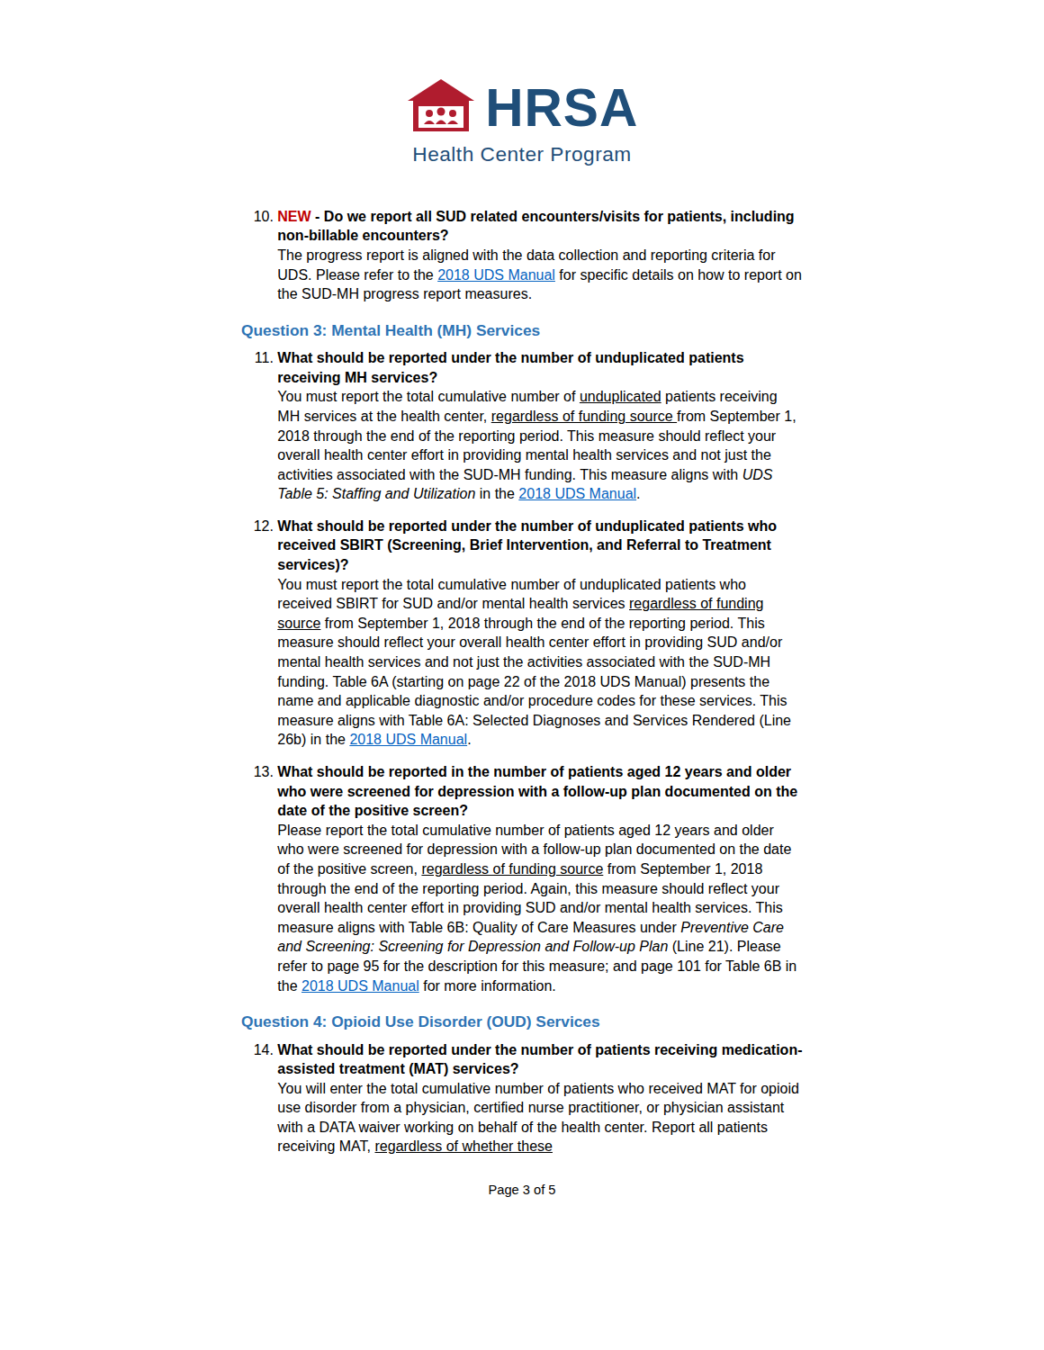HRSA
Health Center Program
NEW - Do we report all SUD related encounters/visits for patients, including non-billable encounters?
The progress report is aligned with the data collection and reporting criteria for UDS. Please refer to the 2018 UDS Manual for specific details on how to report on the SUD-MH progress report measures.
Question 3: Mental Health (MH) Services
What should be reported under the number of unduplicated patients receiving MH services?
You must report the total cumulative number of unduplicated patients receiving MH services at the health center, regardless of funding source from September 1, 2018 through the end of the reporting period. This measure should reflect your overall health center effort in providing mental health services and not just the activities associated with the SUD-MH funding. This measure aligns with UDS Table 5: Staffing and Utilization in the 2018 UDS Manual.
What should be reported under the number of unduplicated patients who received SBIRT (Screening, Brief Intervention, and Referral to Treatment services)?
You must report the total cumulative number of unduplicated patients who received SBIRT for SUD and/or mental health services regardless of funding source from September 1, 2018 through the end of the reporting period. This measure should reflect your overall health center effort in providing SUD and/or mental health services and not just the activities associated with the SUD-MH funding. Table 6A (starting on page 22 of the 2018 UDS Manual) presents the name and applicable diagnostic and/or procedure codes for these services. This measure aligns with Table 6A: Selected Diagnoses and Services Rendered (Line 26b) in the 2018 UDS Manual.
What should be reported in the number of patients aged 12 years and older who were screened for depression with a follow-up plan documented on the date of the positive screen?
Please report the total cumulative number of patients aged 12 years and older who were screened for depression with a follow-up plan documented on the date of the positive screen, regardless of funding source from September 1, 2018 through the end of the reporting period. Again, this measure should reflect your overall health center effort in providing SUD and/or mental health services. This measure aligns with Table 6B: Quality of Care Measures under Preventive Care and Screening: Screening for Depression and Follow-up Plan (Line 21). Please refer to page 95 for the description for this measure; and page 101 for Table 6B in the 2018 UDS Manual for more information.
Question 4: Opioid Use Disorder (OUD) Services
What should be reported under the number of patients receiving medication-assisted treatment (MAT) services?
You will enter the total cumulative number of patients who received MAT for opioid use disorder from a physician, certified nurse practitioner, or physician assistant with a DATA waiver working on behalf of the health center. Report all patients receiving MAT, regardless of whether these
Page 3 of 5